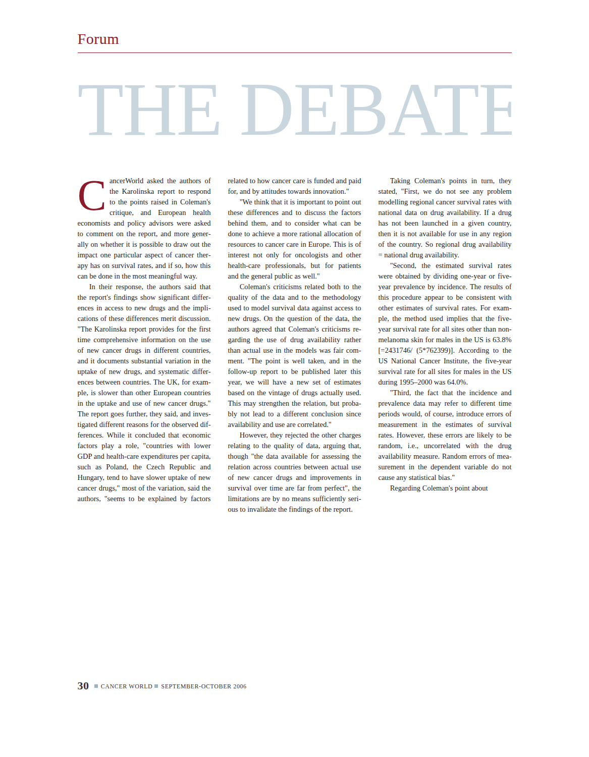Forum
THE DEBATE
CancerWorld asked the authors of the Karolinska report to respond to the points raised in Coleman's critique, and European health economists and policy advisors were asked to comment on the report, and more generally on whether it is possible to draw out the impact one particular aspect of cancer therapy has on survival rates, and if so, how this can be done in the most meaningful way.
In their response, the authors said that the report's findings show significant differences in access to new drugs and the implications of these differences merit discussion. "The Karolinska report provides for the first time comprehensive information on the use of new cancer drugs in different countries, and it documents substantial variation in the uptake of new drugs, and systematic differences between countries. The UK, for example, is slower than other European countries in the uptake and use of new cancer drugs." The report goes further, they said, and investigated different reasons for the observed differences. While it concluded that economic factors play a role, "countries with lower GDP and health-care expenditures per capita, such as Poland, the Czech Republic and Hungary, tend to have slower uptake of new cancer drugs," most of the variation, said the authors, "seems to be explained by factors related to how cancer care is funded and paid for, and by attitudes towards innovation."
"We think that it is important to point out these differences and to discuss the factors behind them, and to consider what can be done to achieve a more rational allocation of resources to cancer care in Europe. This is of interest not only for oncologists and other health-care professionals, but for patients and the general public as well."
Coleman's criticisms related both to the quality of the data and to the methodology used to model survival data against access to new drugs. On the question of the data, the authors agreed that Coleman's criticisms regarding the use of drug availability rather than actual use in the models was fair comment. "The point is well taken, and in the follow-up report to be published later this year, we will have a new set of estimates based on the vintage of drugs actually used. This may strengthen the relation, but probably not lead to a different conclusion since availability and use are correlated."
However, they rejected the other charges relating to the quality of data, arguing that, though "the data available for assessing the relation across countries between actual use of new cancer drugs and improvements in survival over time are far from perfect", the limitations are by no means sufficiently serious to invalidate the findings of the report.
Taking Coleman's points in turn, they stated, "First, we do not see any problem modelling regional cancer survival rates with national data on drug availability. If a drug has not been launched in a given country, then it is not available for use in any region of the country. So regional drug availability = national drug availability.
"Second, the estimated survival rates were obtained by dividing one-year or five-year prevalence by incidence. The results of this procedure appear to be consistent with other estimates of survival rates. For example, the method used implies that the five-year survival rate for all sites other than non-melanoma skin for males in the US is 63.8% [=2431746/ (5*762399)]. According to the US National Cancer Institute, the five-year survival rate for all sites for males in the US during 1995–2000 was 64.0%.
"Third, the fact that the incidence and prevalence data may refer to different time periods would, of course, introduce errors of measurement in the estimates of survival rates. However, these errors are likely to be random, i.e., uncorrelated with the drug availability measure. Random errors of measurement in the dependent variable do not cause any statistical bias."
Regarding Coleman's point about
30 CANCER WORLD SEPTEMBER-OCTOBER 2006